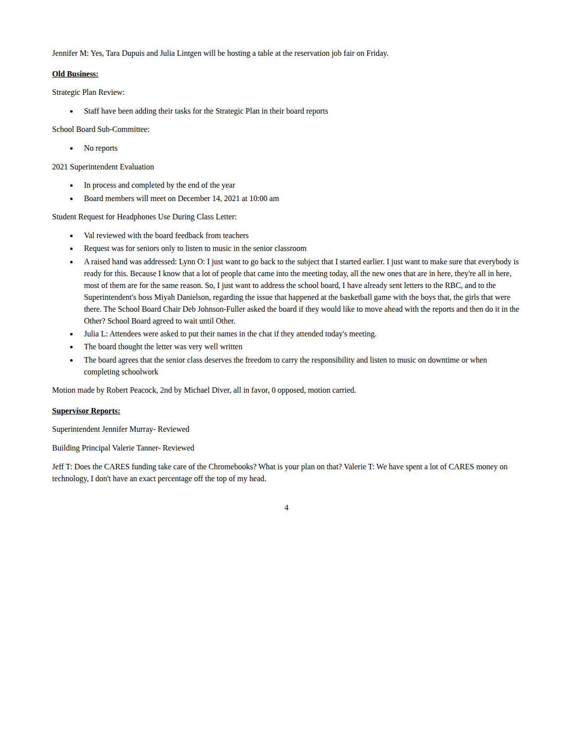Jennifer M: Yes, Tara Dupuis and Julia Lintgen will be hosting a table at the reservation job fair on Friday.
Old Business:
Strategic Plan Review:
Staff have been adding their tasks for the Strategic Plan in their board reports
School Board Sub-Committee:
No reports
2021 Superintendent Evaluation
In process and completed by the end of the year
Board members will meet on December 14, 2021 at 10:00 am
Student Request for Headphones Use During Class Letter:
Val reviewed with the board feedback from teachers
Request was for seniors only to listen to music in the senior classroom
A raised hand was addressed: Lynn O: I just want to go back to the subject that I started earlier. I just want to make sure that everybody is ready for this. Because I know that a lot of people that came into the meeting today, all the new ones that are in here, they're all in here, most of them are for the same reason. So, I just want to address the school board, I have already sent letters to the RBC, and to the Superintendent's boss Miyah Danielson, regarding the issue that happened at the basketball game with the boys that, the girls that were there. The School Board Chair Deb Johnson-Fuller asked the board if they would like to move ahead with the reports and then do it in the Other? School Board agreed to wait until Other.
Julia L: Attendees were asked to put their names in the chat if they attended today's meeting.
The board thought the letter was very well written
The board agrees that the senior class deserves the freedom to carry the responsibility and listen to music on downtime or when completing schoolwork
Motion made by Robert Peacock, 2nd by Michael Diver, all in favor, 0 opposed, motion carried.
Supervisor Reports:
Superintendent Jennifer Murray- Reviewed
Building Principal Valerie Tanner- Reviewed
Jeff T: Does the CARES funding take care of the Chromebooks? What is your plan on that? Valerie T: We have spent a lot of CARES money on technology, I don't have an exact percentage off the top of my head.
4